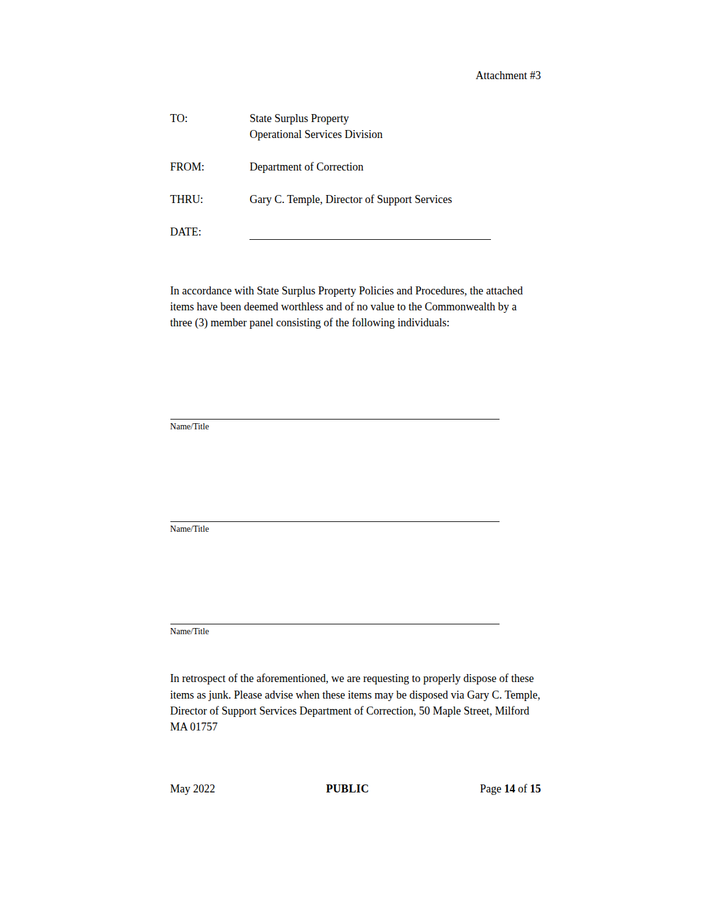Attachment #3
| TO: | State Surplus Property Operational Services Division |
| FROM: | Department of Correction |
| THRU: | Gary C. Temple, Director of Support Services |
| DATE: | |
In accordance with State Surplus Property Policies and Procedures, the attached items have been deemed worthless and of no value to the Commonwealth by a three (3) member panel consisting of the following individuals:
Name/Title
Name/Title
Name/Title
In retrospect of the aforementioned, we are requesting to properly dispose of these items as junk. Please advise when these items may be disposed via Gary C. Temple, Director of Support Services Department of Correction, 50 Maple Street, Milford MA 01757
May 2022
PUBLIC
Page 14 of 15